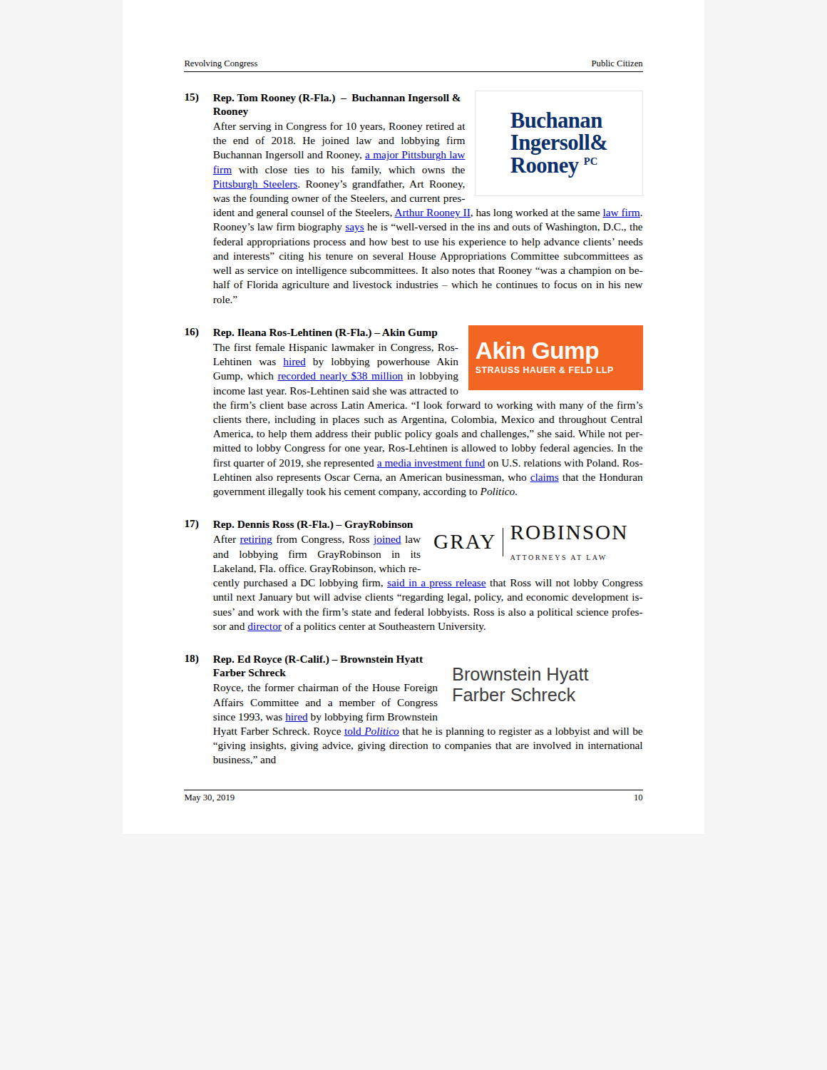Revolving Congress Public Citizen
15)
Buchanan
Ingersoll&
Rooney PC
Rep. Tom Rooney (R-Fla.) – Buchannan Ingersoll & Rooney
After serving in Congress for 10 years, Rooney retired at the end of 2018. He joined law and lobbying firm Buchannan Ingersoll and Rooney, a major Pittsburgh law firm with close ties to his family, which owns the Pittsburgh Steelers. Rooney’s grandfather, Art Rooney, was the founding owner of the Steelers, and current president and general counsel of the Steelers, Arthur Rooney II, has long worked at the same law firm. Rooney’s law firm biography says he is “well-versed in the ins and outs of Washington, D.C., the federal appropriations process and how best to use his experience to help advance clients’ needs and interests” citing his tenure on several House Appropriations Committee subcommittees as well as service on intelligence subcommittees. It also notes that Rooney “was a champion on behalf of Florida agriculture and livestock industries – which he continues to focus on in his new role.”
16)
Akin Gump
STRAUSS HAUER & FELD LLP
Rep. Ileana Ros-Lehtinen (R-Fla.) – Akin Gump
The first female Hispanic lawmaker in Congress, Ros-Lehtinen was hired by lobbying powerhouse Akin Gump, which recorded nearly $38 million in lobbying income last year. Ros-Lehtinen said she was attracted to the firm’s client base across Latin America. “I look forward to working with many of the firm’s clients there, including in places such as Argentina, Colombia, Mexico and throughout Central America, to help them address their public policy goals and challenges,” she said. While not permitted to lobby Congress for one year, Ros-Lehtinen is allowed to lobby federal agencies. In the first quarter of 2019, she represented a media investment fund on U.S. relations with Poland. Ros-Lehtinen also represents Oscar Cerna, an American businessman, who claims that the Honduran government illegally took his cement company, according to Politico.
17)
GRAY
ROBINSON ATTORNEYS AT LAW
Rep. Dennis Ross (R-Fla.) – GrayRobinson
After retiring from Congress, Ross joined law and lobbying firm GrayRobinson in its Lakeland, Fla. office. GrayRobinson, which recently purchased a DC lobbying firm, said in a press release that Ross will not lobby Congress until next January but will advise clients “regarding legal, policy, and economic development issues’ and work with the firm’s state and federal lobbyists. Ross is also a political science professor and director of a politics center at Southeastern University.
18)
Brownstein Hyatt
Farber Schreck
Rep. Ed Royce (R-Calif.) – Brownstein Hyatt Farber Schreck
Royce, the former chairman of the House Foreign Affairs Committee and a member of Congress since 1993, was hired by lobbying firm Brownstein Hyatt Farber Schreck. Royce told Politico that he is planning to register as a lobbyist and will be “giving insights, giving advice, giving direction to companies that are involved in international business,” and
May 30, 2019 10